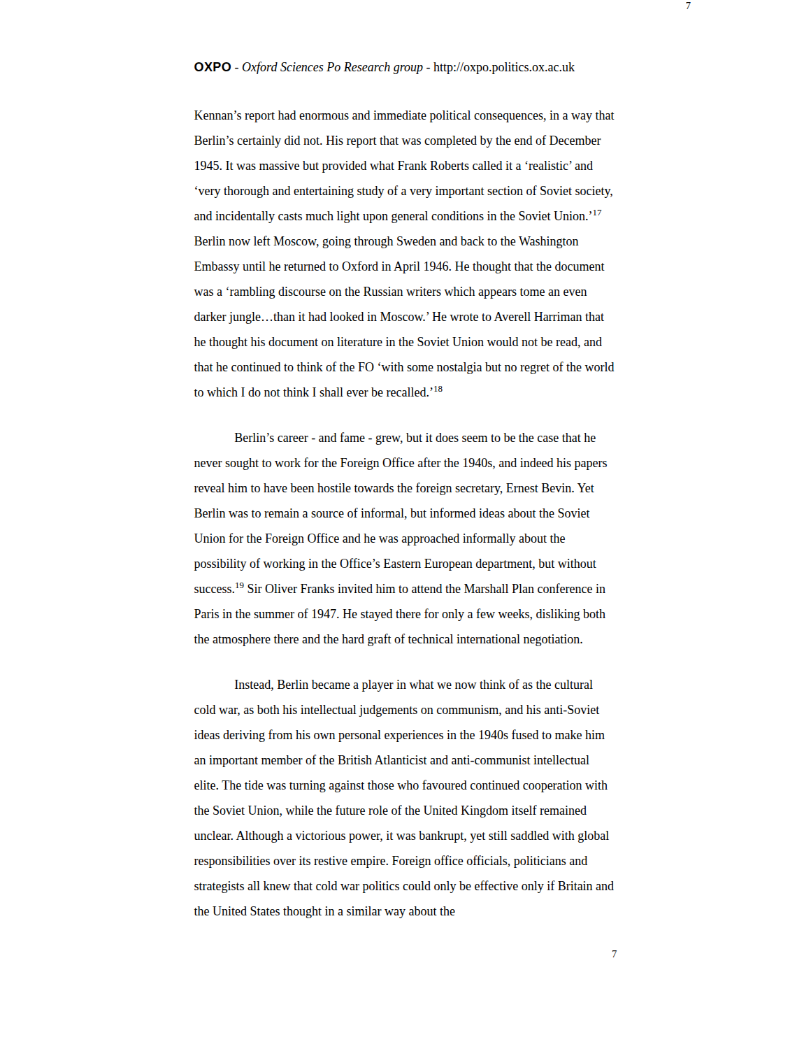7
OXPO - Oxford Sciences Po Research group - http://oxpo.politics.ox.ac.uk
Kennan’s report had enormous and immediate political consequences, in a way that Berlin’s certainly did not. His report that was completed by the end of December 1945. It was massive but provided what Frank Roberts called it a ‘realistic’ and ‘very thorough and entertaining study of a very important section of Soviet society, and incidentally casts much light upon general conditions in the Soviet Union.’17 Berlin now left Moscow, going through Sweden and back to the Washington Embassy until he returned to Oxford in April 1946. He thought that the document was a ‘rambling discourse on the Russian writers which appears tome an even darker jungle…than it had looked in Moscow.’ He wrote to Averell Harriman that he thought his document on literature in the Soviet Union would not be read, and that he continued to think of the FO ‘with some nostalgia but no regret of the world to which I do not think I shall ever be recalled.’18
Berlin’s career - and fame - grew, but it does seem to be the case that he never sought to work for the Foreign Office after the 1940s, and indeed his papers reveal him to have been hostile towards the foreign secretary, Ernest Bevin. Yet Berlin was to remain a source of informal, but informed ideas about the Soviet Union for the Foreign Office and he was approached informally about the possibility of working in the Office’s Eastern European department, but without success.19 Sir Oliver Franks invited him to attend the Marshall Plan conference in Paris in the summer of 1947. He stayed there for only a few weeks, disliking both the atmosphere there and the hard graft of technical international negotiation.
Instead, Berlin became a player in what we now think of as the cultural cold war, as both his intellectual judgements on communism, and his anti-Soviet ideas deriving from his own personal experiences in the 1940s fused to make him an important member of the British Atlanticist and anti-communist intellectual elite. The tide was turning against those who favoured continued cooperation with the Soviet Union, while the future role of the United Kingdom itself remained unclear. Although a victorious power, it was bankrupt, yet still saddled with global responsibilities over its restive empire. Foreign office officials, politicians and strategists all knew that cold war politics could only be effective only if Britain and the United States thought in a similar way about the
7